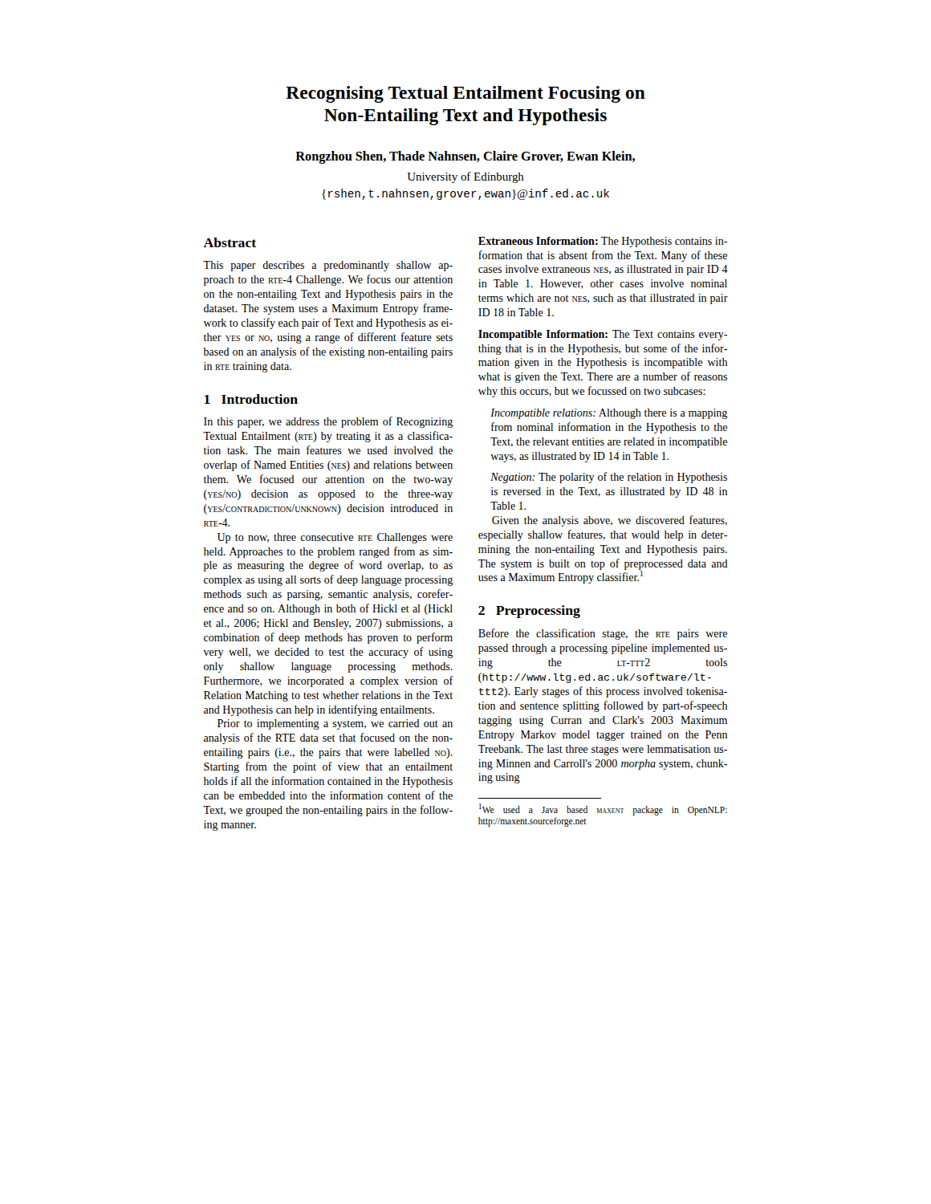Recognising Textual Entailment Focusing on
Non-Entailing Text and Hypothesis
Rongzhou Shen, Thade Nahnsen, Claire Grover, Ewan Klein,
University of Edinburgh
{rshen,t.nahnsen,grover,ewan}@inf.ed.ac.uk
Abstract
This paper describes a predominantly shallow approach to the rte-4 Challenge. We focus our attention on the non-entailing Text and Hypothesis pairs in the dataset. The system uses a Maximum Entropy framework to classify each pair of Text and Hypothesis as either yes or no, using a range of different feature sets based on an analysis of the existing non-entailing pairs in rte training data.
1 Introduction
In this paper, we address the problem of Recognizing Textual Entailment (rte) by treating it as a classification task. The main features we used involved the overlap of Named Entities (nes) and relations between them. We focused our attention on the two-way (yes/no) decision as opposed to the three-way (yes/contradiction/unknown) decision introduced in rte-4.
Up to now, three consecutive rte Challenges were held. Approaches to the problem ranged from as simple as measuring the degree of word overlap, to as complex as using all sorts of deep language processing methods such as parsing, semantic analysis, coreference and so on. Although in both of Hickl et al (Hickl et al., 2006; Hickl and Bensley, 2007) submissions, a combination of deep methods has proven to perform very well, we decided to test the accuracy of using only shallow language processing methods. Furthermore, we incorporated a complex version of Relation Matching to test whether relations in the Text and Hypothesis can help in identifying entailments.
Prior to implementing a system, we carried out an analysis of the RTE data set that focused on the non-entailing pairs (i.e., the pairs that were labelled no). Starting from the point of view that an entailment holds if all the information contained in the Hypothesis can be embedded into the information content of the Text, we grouped the non-entailing pairs in the following manner.
Extraneous Information: The Hypothesis contains information that is absent from the Text. Many of these cases involve extraneous nes, as illustrated in pair ID 4 in Table 1. However, other cases involve nominal terms which are not nes, such as that illustrated in pair ID 18 in Table 1.
Incompatible Information: The Text contains everything that is in the Hypothesis, but some of the information given in the Hypothesis is incompatible with what is given the Text. There are a number of reasons why this occurs, but we focussed on two subcases:
Incompatible relations: Although there is a mapping from nominal information in the Hypothesis to the Text, the relevant entities are related in incompatible ways, as illustrated by ID 14 in Table 1.
Negation: The polarity of the relation in Hypothesis is reversed in the Text, as illustrated by ID 48 in Table 1.
Given the analysis above, we discovered features, especially shallow features, that would help in determining the non-entailing Text and Hypothesis pairs. The system is built on top of preprocessed data and uses a Maximum Entropy classifier.1
2 Preprocessing
Before the classification stage, the rte pairs were passed through a processing pipeline implemented using the lt-ttt2 tools (http://www.ltg.ed.ac.uk/software/lt-ttt2). Early stages of this process involved tokenisation and sentence splitting followed by part-of-speech tagging using Curran and Clark's 2003 Maximum Entropy Markov model tagger trained on the Penn Treebank. The last three stages were lemmatisation using Minnen and Carroll's 2000 morpha system, chunking using
1We used a Java based maxent package in OpenNLP: http://maxent.sourceforge.net